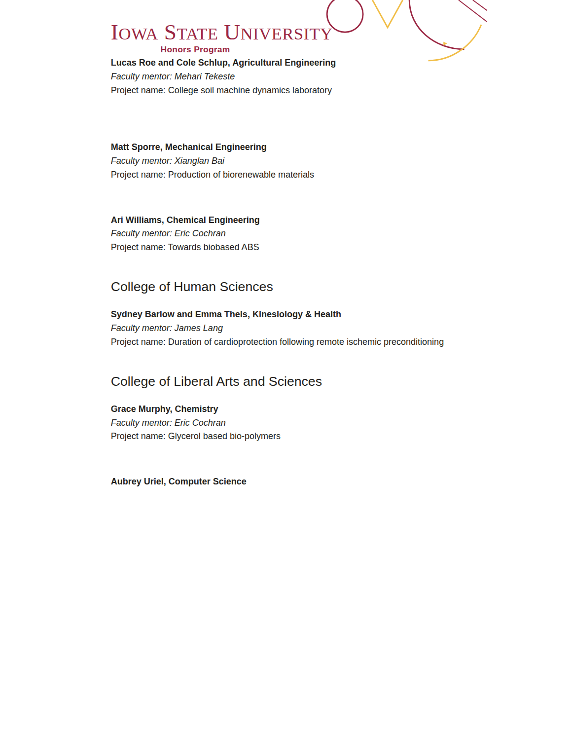IOWA STATE UNIVERSITY
Honors Program
Lucas Roe and Cole Schlup, Agricultural Engineering
Faculty mentor: Mehari Tekeste
Project name: College soil machine dynamics laboratory
Matt Sporre, Mechanical Engineering
Faculty mentor: Xianglan Bai
Project name: Production of biorenewable materials
Ari Williams, Chemical Engineering
Faculty mentor: Eric Cochran
Project name: Towards biobased ABS
College of Human Sciences
Sydney Barlow and Emma Theis, Kinesiology & Health
Faculty mentor: James Lang
Project name: Duration of cardioprotection following remote ischemic preconditioning
College of Liberal Arts and Sciences
Grace Murphy, Chemistry
Faculty mentor: Eric Cochran
Project name: Glycerol based bio-polymers
Aubrey Uriel, Computer Science